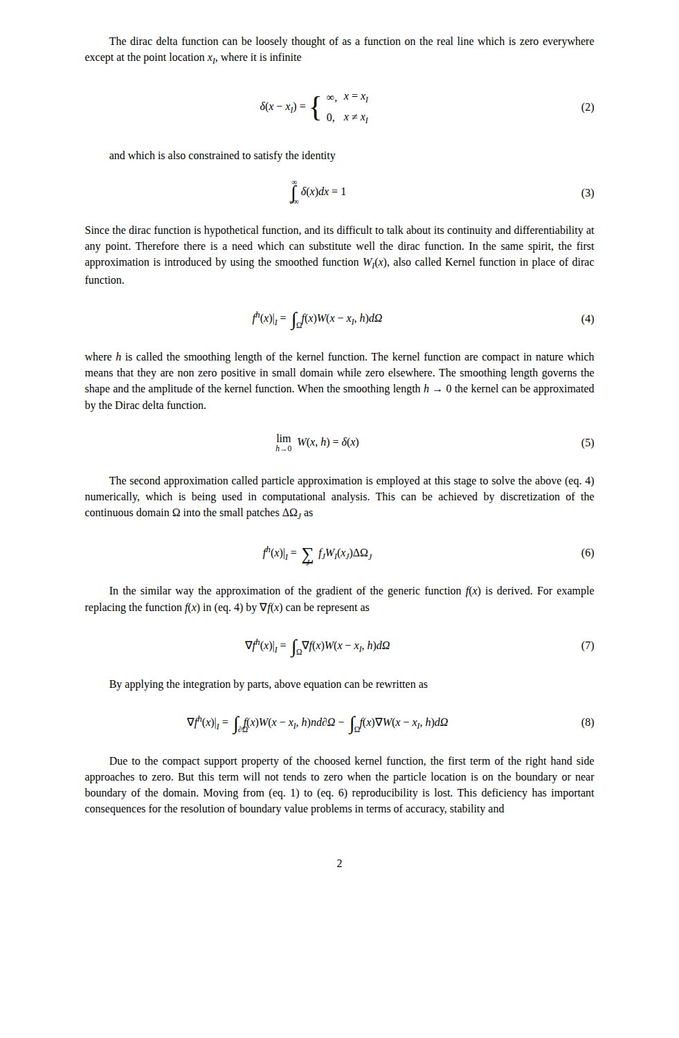The dirac delta function can be loosely thought of as a function on the real line which is zero everywhere except at the point location xI, where it is infinite
δ(x − xI) = {
| ∞, | x = x I |
| 0, | x ≠ x I |
(2)
and which is also constrained to satisfy the identity
∫∞−∞ δ(x)dx = 1
(3)
Since the dirac function is hypothetical function, and its difficult to talk about its continuity and differentiability at any point. Therefore there is a need which can substitute well the dirac function. In the same spirit, the first approximation is introduced by using the smoothed function WI(x), also called Kernel function in place of dirac function.
fh(x)|I = ∫Ω f(x)W(x − xI, h)dΩ
(4)
where h is called the smoothing length of the kernel function. The kernel function are compact in nature which means that they are non zero positive in small domain while zero elsewhere. The smoothing length governs the shape and the amplitude of the kernel function. When the smoothing length h → 0 the kernel can be approximated by the Dirac delta function.
lim h→0 W(x, h) = δ(x)
(5)
The second approximation called particle approximation is employed at this stage to solve the above (eq. 4) numerically, which is being used in computational analysis. This can be achieved by discretization of the continuous domain Ω into the small patches ΔΩJ as
fh(x)|I = ∑J fJ WI(xJ)ΔΩJ
(6)
In the similar way the approximation of the gradient of the generic function f(x) is derived. For example replacing the function f(x) in (eq. 4) by ∇f(x) can be represent as
∇fh(x)|I = ∫Ω ∇f(x)W(x − xI, h)dΩ
(7)
By applying the integration by parts, above equation can be rewritten as
∇fh(x)|I = ∫∂Ω f(x)W(x − xI, h)nd∂Ω − ∫Ω f(x)∇W(x − xI, h)dΩ
(8)
Due to the compact support property of the choosed kernel function, the first term of the right hand side approaches to zero. But this term will not tends to zero when the particle location is on the boundary or near boundary of the domain. Moving from (eq. 1) to (eq. 6) reproducibility is lost. This deficiency has important consequences for the resolution of boundary value problems in terms of accuracy, stability and
2